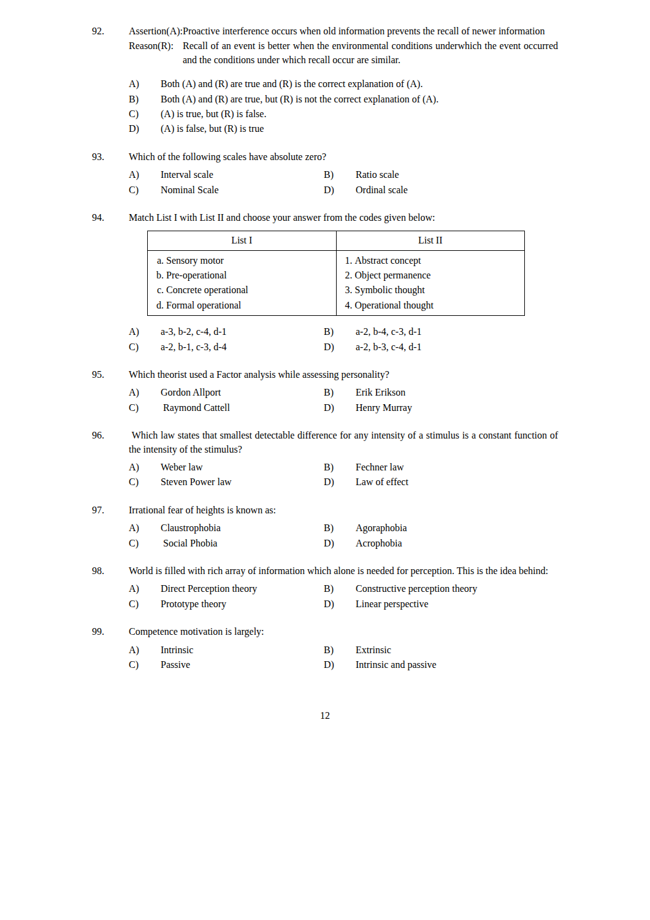92.
| Assertion(A): | Proactive interference occurs when old information prevents the recall of newer information |
| Reason(R): | Recall of an event is better when the environmental conditions underwhich the event occurred and the conditions under which recall occur are similar. |
| A) | Both (A) and (R) are true and (R) is the correct explanation of (A). |
| B) | Both (A) and (R) are true, but (R) is not the correct explanation of (A). |
| C) | (A) is true, but (R) is false. |
| D) | (A) is false, but (R) is true |
93.
Which of the following scales have absolute zero?
| A) | Interval scale | B) | Ratio scale |
| C) | Nominal Scale | D) | Ordinal scale |
94.
Match List I with List II and choose your answer from the codes given below:
| List I | List II |
| --- | --- |
| Sensory motor Pre-operational Concrete operational Formal operational | Abstract concept Object permanence Symbolic thought Operational thought |
| A) | a-3, b-2, c-4, d-1 | B) | a-2, b-4, c-3, d-1 |
| C) | a-2, b-1, c-3, d-4 | D) | a-2, b-3, c-4, d-1 |
95.
Which theorist used a Factor analysis while assessing personality?
| A) | Gordon Allport | B) | Erik Erikson |
| C) | Raymond Cattell | D) | Henry Murray |
96.
Which law states that smallest detectable difference for any intensity of a stimulus is a constant function of the intensity of the stimulus?
| A) | Weber law | B) | Fechner law |
| C) | Steven Power law | D) | Law of effect |
97.
Irrational fear of heights is known as:
| A) | Claustrophobia | B) | Agoraphobia |
| C) | Social Phobia | D) | Acrophobia |
98.
World is filled with rich array of information which alone is needed for perception. This is the idea behind:
| A) | Direct Perception theory | B) | Constructive perception theory |
| C) | Prototype theory | D) | Linear perspective |
99.
Competence motivation is largely:
| A) | Intrinsic | B) | Extrinsic |
| C) | Passive | D) | Intrinsic and passive |
12